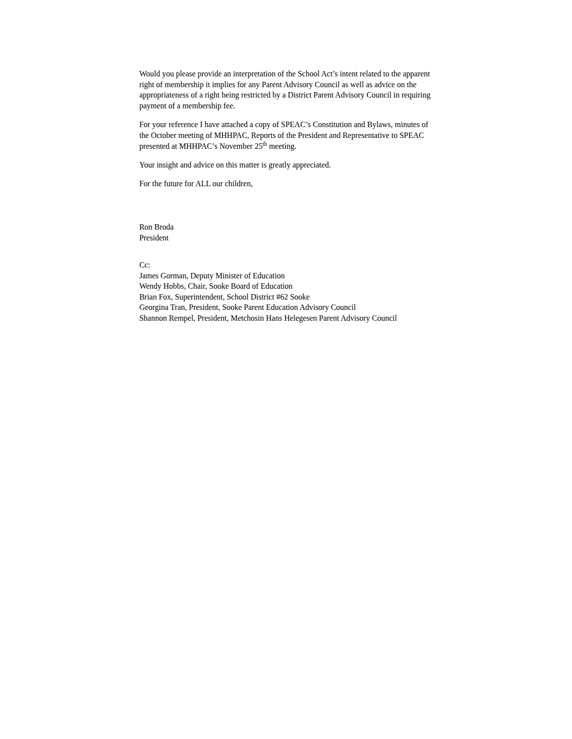Would you please provide an interpretation of the School Act’s intent related to the apparent right of membership it implies for any Parent Advisory Council as well as advice on the appropriateness of a right being restricted by a District Parent Advisory Council in requiring payment of a membership fee.
For your reference I have attached a copy of SPEAC’s Constitution and Bylaws, minutes of the October meeting of MHHPAC, Reports of the President and Representative to SPEAC presented at MHHPAC’s November 25th meeting.
Your insight and advice on this matter is greatly appreciated.
For the future for ALL our children,
Ron Broda
President
Cc:
James Gorman, Deputy Minister of Education
Wendy Hobbs, Chair, Sooke Board of Education
Brian Fox, Superintendent, School District #62 Sooke
Georgina Tran, President, Sooke Parent Education Advisory Council
Shannon Rempel, President, Metchosin Hans Helegesen Parent Advisory Council